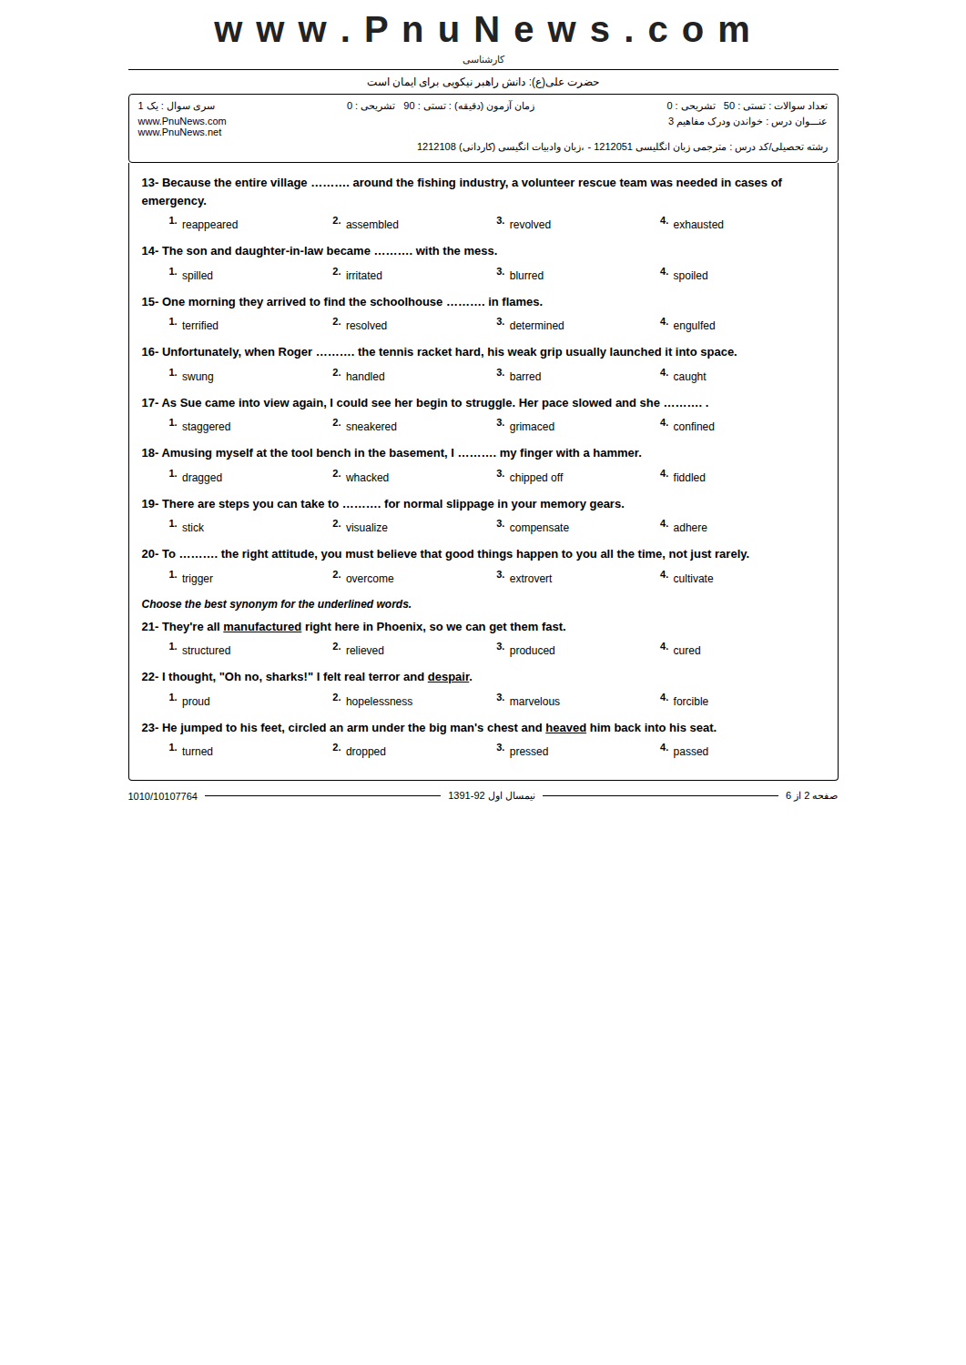w w w . P n u N e w s . c o m کارشناسی
حضرت علی(ع): دانش راهبر نیکویی برای ایمان است
تعداد سوالات : تستی : 50 تشریحی : 0 زمان آزمون (دقیقه) : تستی : 90 تشریحی : 0 سری سوال : یک 1
عنـــوان درس : خواندن ودرک مفاهیم 3 www.PnuNews.com
www.PnuNews.net
رشته تحصیلی/کد درس : مترجمی زبان انگلیسی 1212051 - ،زبان وادبیات انگیسی (کاردانی) 1212108
13- Because the entire village ………. around the fishing industry, a volunteer rescue team was needed in cases of emergency.
1. reappeared
2. assembled
3. revolved
4. exhausted
14- The son and daughter-in-law became ………. with the mess.
1. spilled
2. irritated
3. blurred
4. spoiled
15- One morning they arrived to find the schoolhouse ………. in flames.
1. terrified
2. resolved
3. determined
4. engulfed
16- Unfortunately, when Roger ………. the tennis racket hard, his weak grip usually launched it into space.
1. swung
2. handled
3. barred
4. caught
17- As Sue came into view again, I could see her begin to struggle. Her pace slowed and she ………. .
1. staggered
2. sneakered
3. grimaced
4. confined
18- Amusing myself at the tool bench in the basement, I ………. my finger with a hammer.
1. dragged
2. whacked
3. chipped off
4. fiddled
19- There are steps you can take to ………. for normal slippage in your memory gears.
1. stick
2. visualize
3. compensate
4. adhere
20- To ………. the right attitude, you must believe that good things happen to you all the time, not just rarely.
1. trigger
2. overcome
3. extrovert
4. cultivate
Choose the best synonym for the underlined words.
21- They're all manufactured right here in Phoenix, so we can get them fast.
1. structured
2. relieved
3. produced
4. cured
22- I thought, "Oh no, sharks!" I felt real terror and despair.
1. proud
2. hopelessness
3. marvelous
4. forcible
23- He jumped to his feet, circled an arm under the big man's chest and heaved him back into his seat.
1. turned
2. dropped
3. pressed
4. passed
صفحه 2 از 6 نیمسال اول 92-1391 1010/10107764